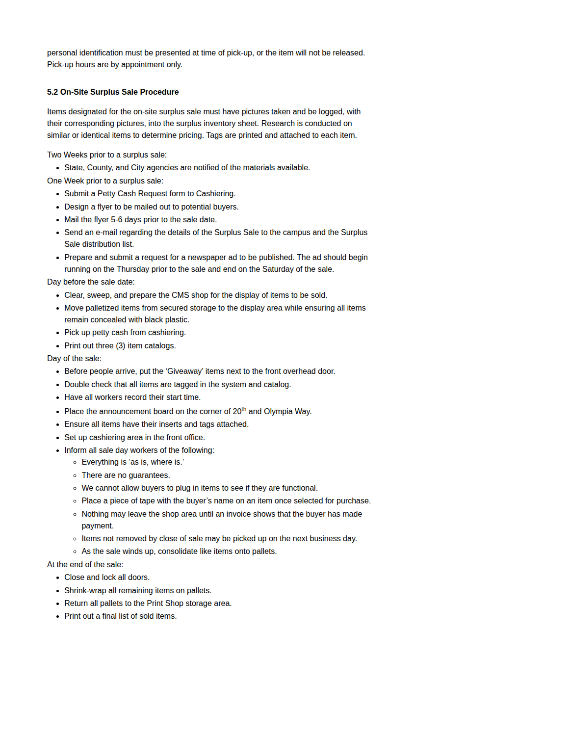personal identification must be presented at time of pick-up, or the item will not be released. Pick-up hours are by appointment only.
5.2 On-Site Surplus Sale Procedure
Items designated for the on-site surplus sale must have pictures taken and be logged, with their corresponding pictures, into the surplus inventory sheet. Research is conducted on similar or identical items to determine pricing. Tags are printed and attached to each item.
Two Weeks prior to a surplus sale:
State, County, and City agencies are notified of the materials available.
One Week prior to a surplus sale:
Submit a Petty Cash Request form to Cashiering.
Design a flyer to be mailed out to potential buyers.
Mail the flyer 5-6 days prior to the sale date.
Send an e-mail regarding the details of the Surplus Sale to the campus and the Surplus Sale distribution list.
Prepare and submit a request for a newspaper ad to be published. The ad should begin running on the Thursday prior to the sale and end on the Saturday of the sale.
Day before the sale date:
Clear, sweep, and prepare the CMS shop for the display of items to be sold.
Move palletized items from secured storage to the display area while ensuring all items remain concealed with black plastic.
Pick up petty cash from cashiering.
Print out three (3) item catalogs.
Day of the sale:
Before people arrive, put the ‘Giveaway’ items next to the front overhead door.
Double check that all items are tagged in the system and catalog.
Have all workers record their start time.
Place the announcement board on the corner of 20th and Olympia Way.
Ensure all items have their inserts and tags attached.
Set up cashiering area in the front office.
Inform all sale day workers of the following:
Everything is ‘as is, where is.’
There are no guarantees.
We cannot allow buyers to plug in items to see if they are functional.
Place a piece of tape with the buyer’s name on an item once selected for purchase.
Nothing may leave the shop area until an invoice shows that the buyer has made payment.
Items not removed by close of sale may be picked up on the next business day.
As the sale winds up, consolidate like items onto pallets.
At the end of the sale:
Close and lock all doors.
Shrink-wrap all remaining items on pallets.
Return all pallets to the Print Shop storage area.
Print out a final list of sold items.